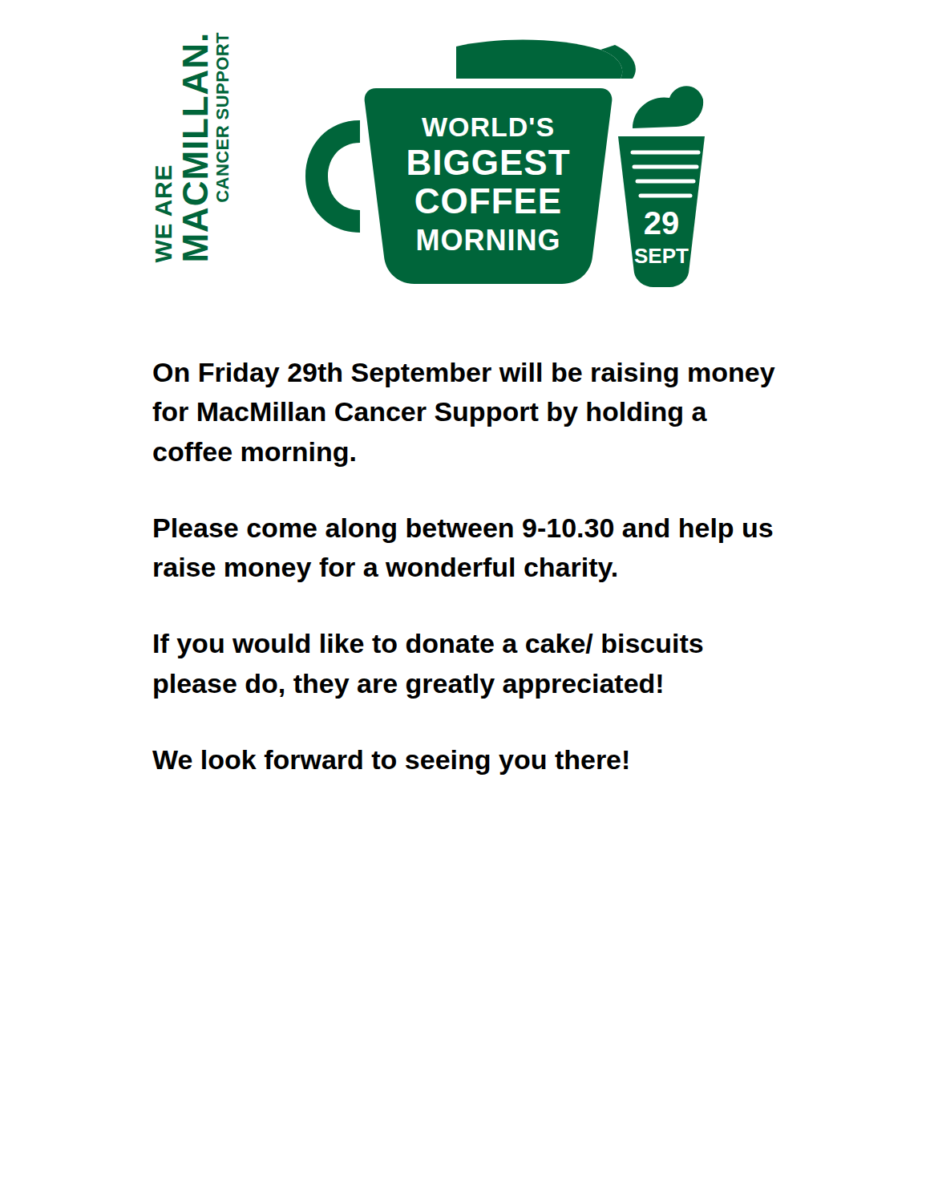We are Macmillan. Cancer Support
World's Biggest Coffee Morning — 29 Sept WORLD'S BIGGEST COFFEE MORNING 29 SEPT
On Friday 29th September will be raising money for MacMillan Cancer Support by holding a coffee morning.
Please come along between 9-10.30 and help us raise money for a wonderful charity.
If you would like to donate a cake/ biscuits please do, they are greatly appreciated!
We look forward to seeing you there!